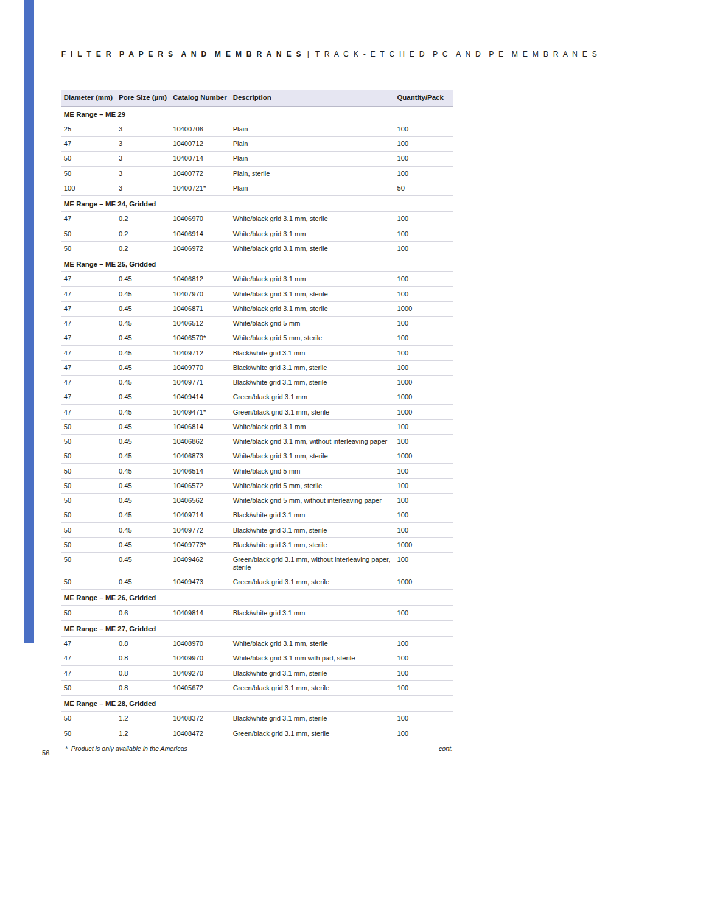F I L T E R P A P E R S A N D M E M B R A N E S | T R A C K - E T C H E D P C A N D P E M E M B R A N E S
| Diameter (mm) | Pore Size (µm) | Catalog Number | Description | Quantity/Pack |
| --- | --- | --- | --- | --- |
| ME Range – ME 29 |
| 25 | 3 | 10400706 | Plain | 100 |
| 47 | 3 | 10400712 | Plain | 100 |
| 50 | 3 | 10400714 | Plain | 100 |
| 50 | 3 | 10400772 | Plain, sterile | 100 |
| 100 | 3 | 10400721* | Plain | 50 |
| ME Range – ME 24, Gridded |
| 47 | 0.2 | 10406970 | White/black grid 3.1 mm, sterile | 100 |
| 50 | 0.2 | 10406914 | White/black grid 3.1 mm | 100 |
| 50 | 0.2 | 10406972 | White/black grid 3.1 mm, sterile | 100 |
| ME Range – ME 25, Gridded |
| 47 | 0.45 | 10406812 | White/black grid 3.1 mm | 100 |
| 47 | 0.45 | 10407970 | White/black grid 3.1 mm, sterile | 100 |
| 47 | 0.45 | 10406871 | White/black grid 3.1 mm, sterile | 1000 |
| 47 | 0.45 | 10406512 | White/black grid 5 mm | 100 |
| 47 | 0.45 | 10406570* | White/black grid 5 mm, sterile | 100 |
| 47 | 0.45 | 10409712 | Black/white grid 3.1 mm | 100 |
| 47 | 0.45 | 10409770 | Black/white grid 3.1 mm, sterile | 100 |
| 47 | 0.45 | 10409771 | Black/white grid 3.1 mm, sterile | 1000 |
| 47 | 0.45 | 10409414 | Green/black grid 3.1 mm | 1000 |
| 47 | 0.45 | 10409471* | Green/black grid 3.1 mm, sterile | 1000 |
| 50 | 0.45 | 10406814 | White/black grid 3.1 mm | 100 |
| 50 | 0.45 | 10406862 | White/black grid 3.1 mm, without interleaving paper | 100 |
| 50 | 0.45 | 10406873 | White/black grid 3.1 mm, sterile | 1000 |
| 50 | 0.45 | 10406514 | White/black grid 5 mm | 100 |
| 50 | 0.45 | 10406572 | White/black grid 5 mm, sterile | 100 |
| 50 | 0.45 | 10406562 | White/black grid 5 mm, without interleaving paper | 100 |
| 50 | 0.45 | 10409714 | Black/white grid 3.1 mm | 100 |
| 50 | 0.45 | 10409772 | Black/white grid 3.1 mm, sterile | 100 |
| 50 | 0.45 | 10409773* | Black/white grid 3.1 mm, sterile | 1000 |
| 50 | 0.45 | 10409462 | Green/black grid 3.1 mm, without interleaving paper, sterile | 100 |
| 50 | 0.45 | 10409473 | Green/black grid 3.1 mm, sterile | 1000 |
| ME Range – ME 26, Gridded |
| 50 | 0.6 | 10409814 | Black/white grid 3.1 mm | 100 |
| ME Range – ME 27, Gridded |
| 47 | 0.8 | 10408970 | White/black grid 3.1 mm, sterile | 100 |
| 47 | 0.8 | 10409970 | White/black grid 3.1 mm with pad, sterile | 100 |
| 47 | 0.8 | 10409270 | Black/white grid 3.1 mm, sterile | 100 |
| 50 | 0.8 | 10405672 | Green/black grid 3.1 mm, sterile | 100 |
| ME Range – ME 28, Gridded |
| 50 | 1.2 | 10408372 | Black/white grid 3.1 mm, sterile | 100 |
| 50 | 1.2 | 10408472 | Green/black grid 3.1 mm, sterile | 100 |
* Product is only available in the Americas
cont.
56